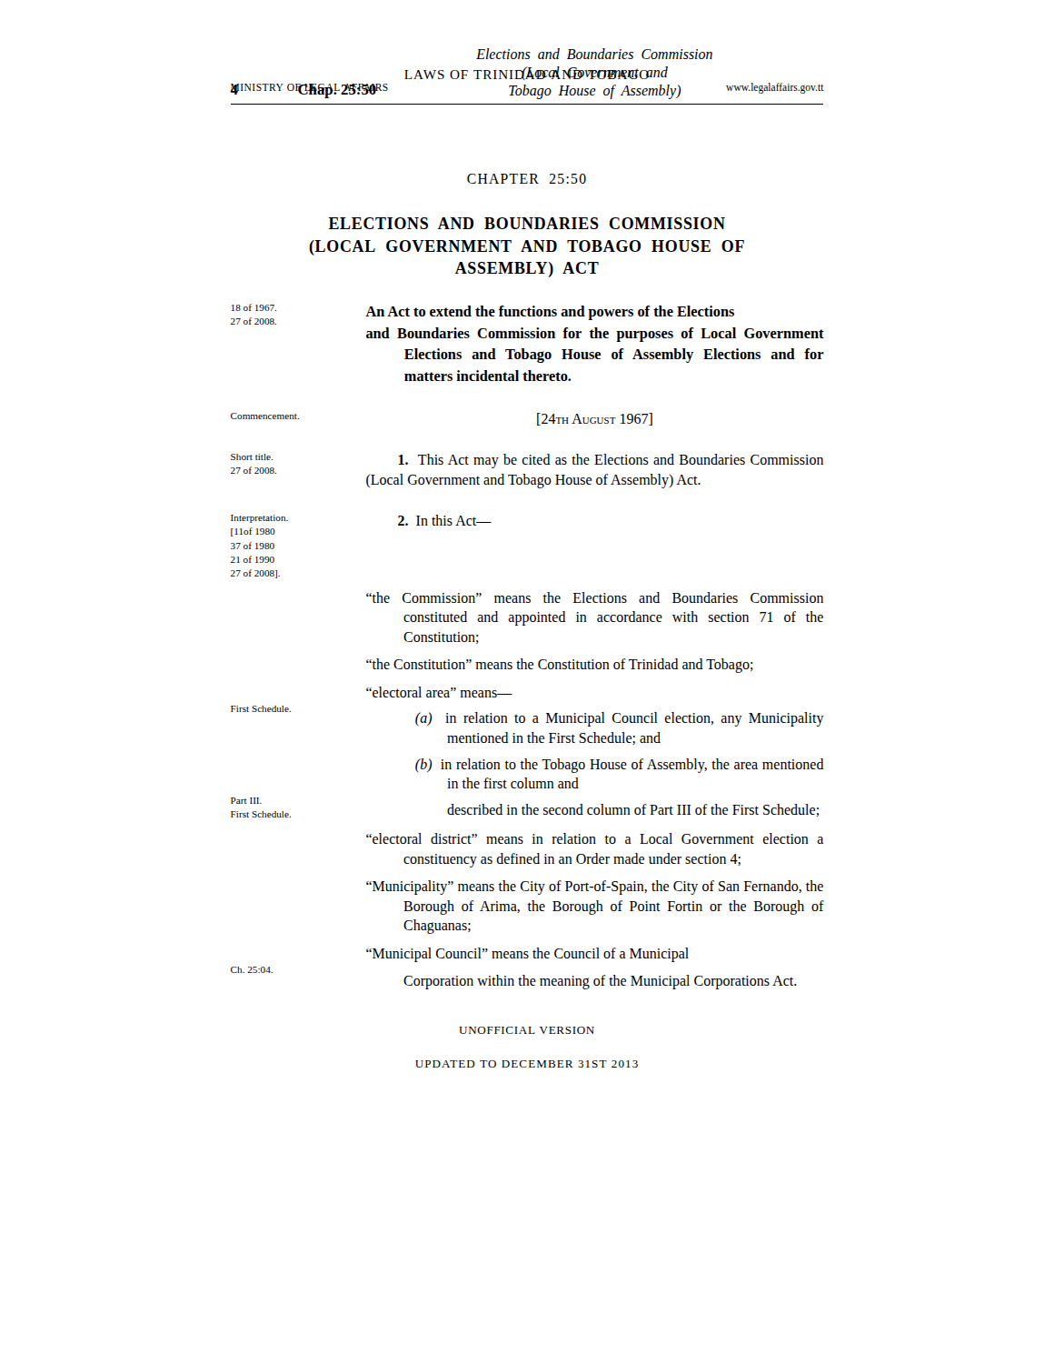Laws of Trinidad and Tobago
Ministry of Legal Affairs
www.legalaffairs.gov.tt
4
Chap. 25:50
Elections and Boundaries Commission
(Local Government and
Tobago House of Assembly)
CHAPTER 25:50
Elections and Boundaries Commission
(Local Government and Tobago House of
Assembly) Act
18 of 1967. 27 of 2008.
An Act to extend the functions and powers of the Elections and Boundaries Commission for the purposes of Local Government Elections and Tobago House of Assembly Elections and for matters incidental thereto.
Commencement.
[24th August 1967]
Short title. 27 of 2008.
1. This Act may be cited as the Elections and Boundaries Commission (Local Government and Tobago House of Assembly) Act.
Interpretation. [11of 1980 37 of 1980 21 of 1990 27 of 2008].
2. In this Act—
“the Commission” means the Elections and Boundaries Commission constituted and appointed in accordance with section 71 of the Constitution;
“the Constitution” means the Constitution of Trinidad and Tobago;
“electoral area” means—
First Schedule.
(a) in relation to a Municipal Council election, any Municipality mentioned in the First Schedule; and
(b) in relation to the Tobago House of Assembly, the area mentioned in the first column and
Part III. First Schedule.
described in the second column of Part III of the First Schedule;
“electoral district” means in relation to a Local Government election a constituency as defined in an Order made under section 4;
“Municipality” means the City of Port-of-Spain, the City of San Fernando, the Borough of Arima, the Borough of Point Fortin or the Borough of Chaguanas;
“Municipal Council” means the Council of a Municipal
Ch. 25:04.
Corporation within the meaning of the Municipal Corporations Act.
UNOFFICIAL VERSION
UPDATED TO DECEMBER 31ST 2013